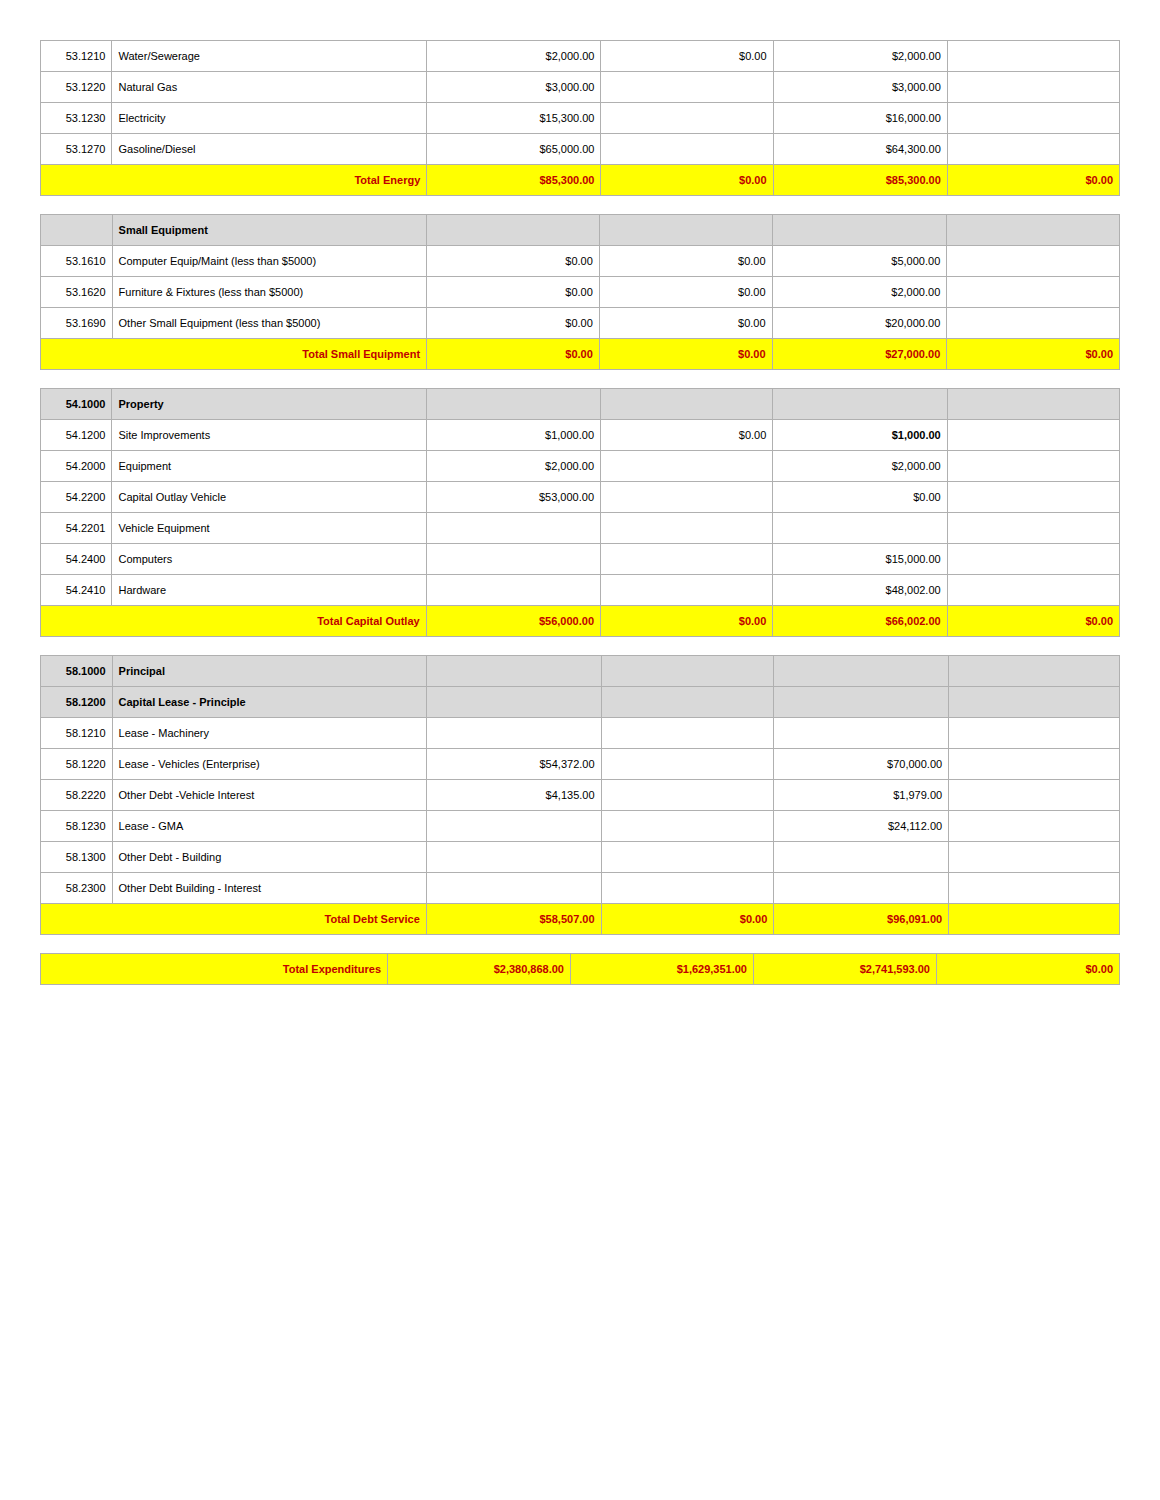| 53.1210 | Water/Sewerage | $2,000.00 | $0.00 | $2,000.00 | |
| 53.1220 | Natural Gas | $3,000.00 | | $3,000.00 | |
| 53.1230 | Electricity | $15,300.00 | | $16,000.00 | |
| 53.1270 | Gasoline/Diesel | $65,000.00 | | $64,300.00 | |
| Total Energy | $85,300.00 | $0.00 | $85,300.00 | $0.00 |
| | Small Equipment | | | | |
| 53.1610 | Computer Equip/Maint (less than $5000) | $0.00 | $0.00 | $5,000.00 | |
| 53.1620 | Furniture & Fixtures (less than $5000) | $0.00 | $0.00 | $2,000.00 | |
| 53.1690 | Other Small Equipment (less than $5000) | $0.00 | $0.00 | $20,000.00 | |
| Total Small Equipment | $0.00 | $0.00 | $27,000.00 | $0.00 |
| 54.1000 | Property | | | | |
| 54.1200 | Site Improvements | $1,000.00 | $0.00 | $1,000.00 | |
| 54.2000 | Equipment | $2,000.00 | | $2,000.00 | |
| 54.2200 | Capital Outlay Vehicle | $53,000.00 | | $0.00 | |
| 54.2201 | Vehicle Equipment | | | | |
| 54.2400 | Computers | | | $15,000.00 | |
| 54.2410 | Hardware | | | $48,002.00 | |
| Total Capital Outlay | $56,000.00 | $0.00 | $66,002.00 | $0.00 |
| 58.1000 | Principal | | | | |
| 58.1200 | Capital Lease - Principle | | | | |
| 58.1210 | Lease - Machinery | | | | |
| 58.1220 | Lease - Vehicles (Enterprise) | $54,372.00 | | $70,000.00 | |
| 58.2220 | Other Debt -Vehicle Interest | $4,135.00 | | $1,979.00 | |
| 58.1230 | Lease - GMA | | | $24,112.00 | |
| 58.1300 | Other Debt - Building | | | | |
| 58.2300 | Other Debt Building - Interest | | | | |
| Total Debt Service | $58,507.00 | $0.00 | $96,091.00 | |
| Total Expenditures | $2,380,868.00 | $1,629,351.00 | $2,741,593.00 | $0.00 |